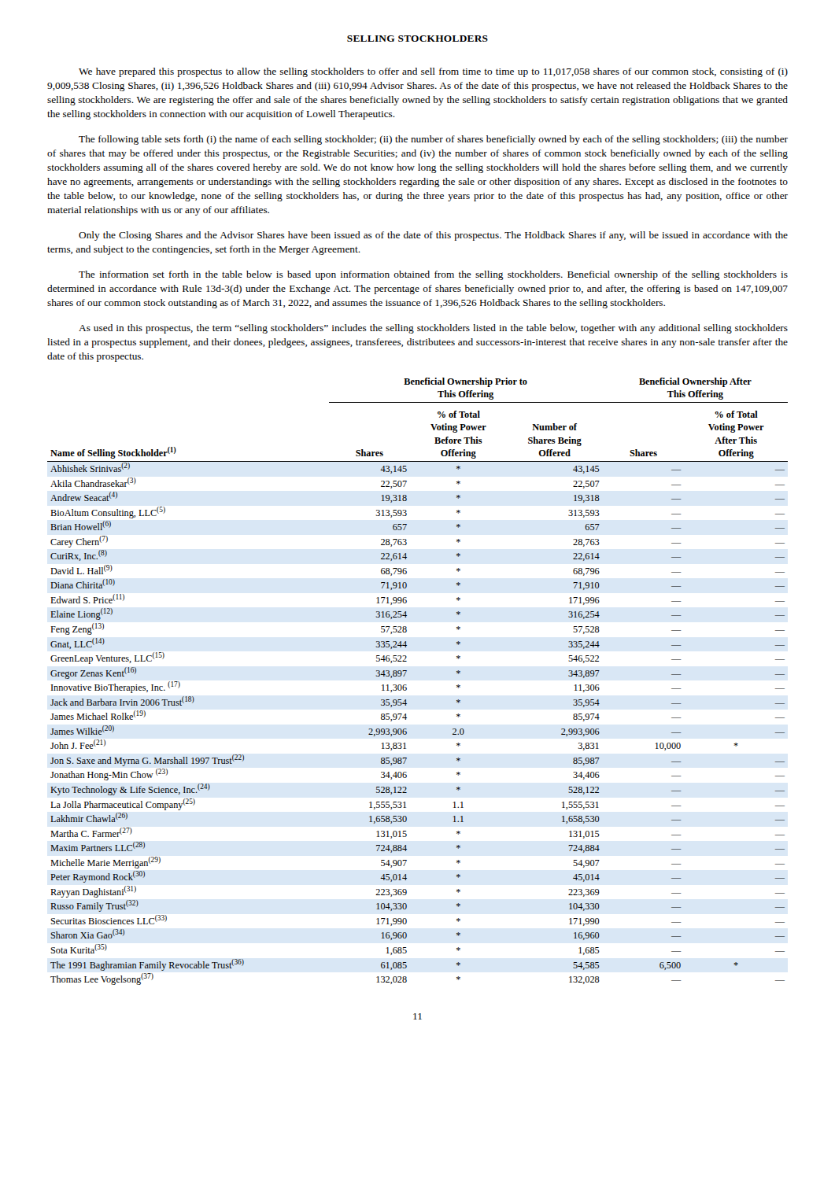SELLING STOCKHOLDERS
We have prepared this prospectus to allow the selling stockholders to offer and sell from time to time up to 11,017,058 shares of our common stock, consisting of (i) 9,009,538 Closing Shares, (ii) 1,396,526 Holdback Shares and (iii) 610,994 Advisor Shares. As of the date of this prospectus, we have not released the Holdback Shares to the selling stockholders. We are registering the offer and sale of the shares beneficially owned by the selling stockholders to satisfy certain registration obligations that we granted the selling stockholders in connection with our acquisition of Lowell Therapeutics.
The following table sets forth (i) the name of each selling stockholder; (ii) the number of shares beneficially owned by each of the selling stockholders; (iii) the number of shares that may be offered under this prospectus, or the Registrable Securities; and (iv) the number of shares of common stock beneficially owned by each of the selling stockholders assuming all of the shares covered hereby are sold. We do not know how long the selling stockholders will hold the shares before selling them, and we currently have no agreements, arrangements or understandings with the selling stockholders regarding the sale or other disposition of any shares. Except as disclosed in the footnotes to the table below, to our knowledge, none of the selling stockholders has, or during the three years prior to the date of this prospectus has had, any position, office or other material relationships with us or any of our affiliates.
Only the Closing Shares and the Advisor Shares have been issued as of the date of this prospectus. The Holdback Shares if any, will be issued in accordance with the terms, and subject to the contingencies, set forth in the Merger Agreement.
The information set forth in the table below is based upon information obtained from the selling stockholders. Beneficial ownership of the selling stockholders is determined in accordance with Rule 13d-3(d) under the Exchange Act. The percentage of shares beneficially owned prior to, and after, the offering is based on 147,109,007 shares of our common stock outstanding as of March 31, 2022, and assumes the issuance of 1,396,526 Holdback Shares to the selling stockholders.
As used in this prospectus, the term “selling stockholders” includes the selling stockholders listed in the table below, together with any additional selling stockholders listed in a prospectus supplement, and their donees, pledgees, assignees, transferees, distributees and successors-in-interest that receive shares in any non-sale transfer after the date of this prospectus.
| | Beneficial Ownership Prior to This Offering | Beneficial Ownership After This Offering |
| --- | --- | --- |
| Name of Selling Stockholder (1) | Shares | % of Total Voting Power Before This Offering | Number of Shares Being Offered | Shares | % of Total Voting Power After This Offering |
| Abhishek Srinivas (2) | 43,145 | * | 43,145 | — | — |
| Akila Chandrasekar (3) | 22,507 | * | 22,507 | — | — |
| Andrew Seacat (4) | 19,318 | * | 19,318 | — | — |
| BioAltum Consulting, LLC (5) | 313,593 | * | 313,593 | — | — |
| Brian Howell (6) | 657 | * | 657 | — | — |
| Carey Chern (7) | 28,763 | * | 28,763 | — | — |
| CuriRx, Inc. (8) | 22,614 | * | 22,614 | — | — |
| David L. Hall (9) | 68,796 | * | 68,796 | — | — |
| Diana Chirita (10) | 71,910 | * | 71,910 | — | — |
| Edward S. Price (11) | 171,996 | * | 171,996 | — | — |
| Elaine Liong (12) | 316,254 | * | 316,254 | — | — |
| Feng Zeng (13) | 57,528 | * | 57,528 | — | — |
| Gnat, LLC (14) | 335,244 | * | 335,244 | — | — |
| GreenLeap Ventures, LLC (15) | 546,522 | * | 546,522 | — | — |
| Gregor Zenas Kent (16) | 343,897 | * | 343,897 | — | — |
| Innovative BioTherapies, Inc. (17) | 11,306 | * | 11,306 | — | — |
| Jack and Barbara Irvin 2006 Trust (18) | 35,954 | * | 35,954 | — | — |
| James Michael Rolke (19) | 85,974 | * | 85,974 | — | — |
| James Wilkie (20) | 2,993,906 | 2.0 | 2,993,906 | — | — |
| John J. Fee (21) | 13,831 | * | 3,831 | 10,000 | * |
| Jon S. Saxe and Myrna G. Marshall 1997 Trust (22) | 85,987 | * | 85,987 | — | — |
| Jonathan Hong-Min Chow (23) | 34,406 | * | 34,406 | — | — |
| Kyto Technology & Life Science, Inc. (24) | 528,122 | * | 528,122 | — | — |
| La Jolla Pharmaceutical Company (25) | 1,555,531 | 1.1 | 1,555,531 | — | — |
| Lakhmir Chawla (26) | 1,658,530 | 1.1 | 1,658,530 | — | — |
| Martha C. Farmer (27) | 131,015 | * | 131,015 | — | — |
| Maxim Partners LLC (28) | 724,884 | * | 724,884 | — | — |
| Michelle Marie Merrigan (29) | 54,907 | * | 54,907 | — | — |
| Peter Raymond Rock (30) | 45,014 | * | 45,014 | — | — |
| Rayyan Daghistani (31) | 223,369 | * | 223,369 | — | — |
| Russo Family Trust (32) | 104,330 | * | 104,330 | — | — |
| Securitas Biosciences LLC (33) | 171,990 | * | 171,990 | — | — |
| Sharon Xia Gao (34) | 16,960 | * | 16,960 | — | — |
| Sota Kurita (35) | 1,685 | * | 1,685 | — | — |
| The 1991 Baghramian Family Revocable Trust (36) | 61,085 | * | 54,585 | 6,500 | * |
| Thomas Lee Vogelsong (37) | 132,028 | * | 132,028 | — | — |
11